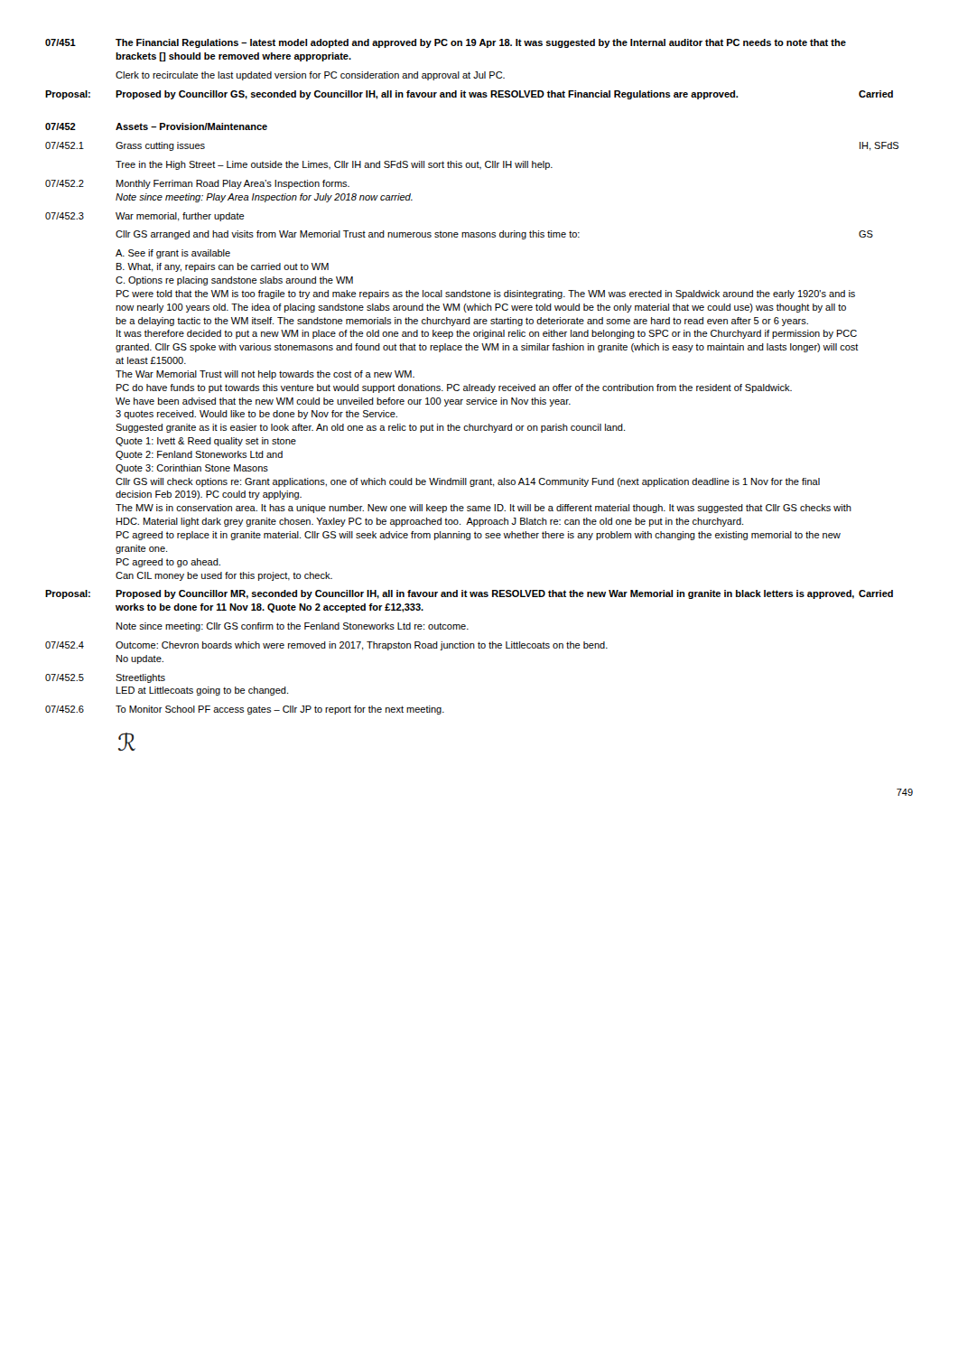| 07/451 | The Financial Regulations – latest model adopted and approved by PC on 19 Apr 18. It was suggested by the Internal auditor that PC needs to note that the brackets [] should be removed where appropriate. | |
| | Clerk to recirculate the last updated version for PC consideration and approval at Jul PC. | |
| Proposal: | Proposed by Councillor GS, seconded by Councillor IH, all in favour and it was RESOLVED that Financial Regulations are approved. | Carried |
| 07/452 | Assets – Provision/Maintenance | |
| 07/452.1 | Grass cutting issues | IH, SFdS |
| | Tree in the High Street – Lime outside the Limes, Cllr IH and SFdS will sort this out, Cllr IH will help. | |
| 07/452.2 | Monthly Ferriman Road Play Area’s Inspection forms. Note since meeting: Play Area Inspection for July 2018 now carried. | |
| 07/452.3 | War memorial, further update | |
| | Cllr GS arranged and had visits from War Memorial Trust and numerous stone masons during this time to: | GS |
| | A. See if grant is available B. What, if any, repairs can be carried out to WM C. Options re placing sandstone slabs around the WM PC were told that the WM is too fragile to try and make repairs as the local sandstone is disintegrating. The WM was erected in Spaldwick around the early 1920's and is now nearly 100 years old. The idea of placing sandstone slabs around the WM (which PC were told would be the only material that we could use) was thought by all to be a delaying tactic to the WM itself. The sandstone memorials in the churchyard are starting to deteriorate and some are hard to read even after 5 or 6 years. It was therefore decided to put a new WM in place of the old one and to keep the original relic on either land belonging to SPC or in the Churchyard if permission by PCC granted. Cllr GS spoke with various stonemasons and found out that to replace the WM in a similar fashion in granite (which is easy to maintain and lasts longer) will cost at least £15000. The War Memorial Trust will not help towards the cost of a new WM. PC do have funds to put towards this venture but would support donations. PC already received an offer of the contribution from the resident of Spaldwick. We have been advised that the new WM could be unveiled before our 100 year service in Nov this year. 3 quotes received. Would like to be done by Nov for the Service. Suggested granite as it is easier to look after. An old one as a relic to put in the churchyard or on parish council land. Quote 1: Ivett & Reed quality set in stone Quote 2: Fenland Stoneworks Ltd and Quote 3: Corinthian Stone Masons Cllr GS will check options re: Grant applications, one of which could be Windmill grant, also A14 Community Fund (next application deadline is 1 Nov for the final decision Feb 2019). PC could try applying. The MW is in conservation area. It has a unique number. New one will keep the same ID. It will be a different material though. It was suggested that Cllr GS checks with HDC. Material light dark grey granite chosen. Yaxley PC to be approached too. Approach J Blatch re: can the old one be put in the churchyard. PC agreed to replace it in granite material. Cllr GS will seek advice from planning to see whether there is any problem with changing the existing memorial to the new granite one. PC agreed to go ahead. Can CIL money be used for this project, to check. | |
| Proposal: | Proposed by Councillor MR, seconded by Councillor IH, all in favour and it was RESOLVED that the new War Memorial in granite in black letters is approved, works to be done for 11 Nov 18. Quote No 2 accepted for £12,333. | Carried |
| | Note since meeting: Cllr GS confirm to the Fenland Stoneworks Ltd re: outcome. | |
| 07/452.4 | Outcome: Chevron boards which were removed in 2017, Thrapston Road junction to the Littlecoats on the bend. No update. | |
| 07/452.5 | Streetlights LED at Littlecoats going to be changed. | |
| 07/452.6 | To Monitor School PF access gates – Cllr JP to report for the next meeting. | |
ℛ
749